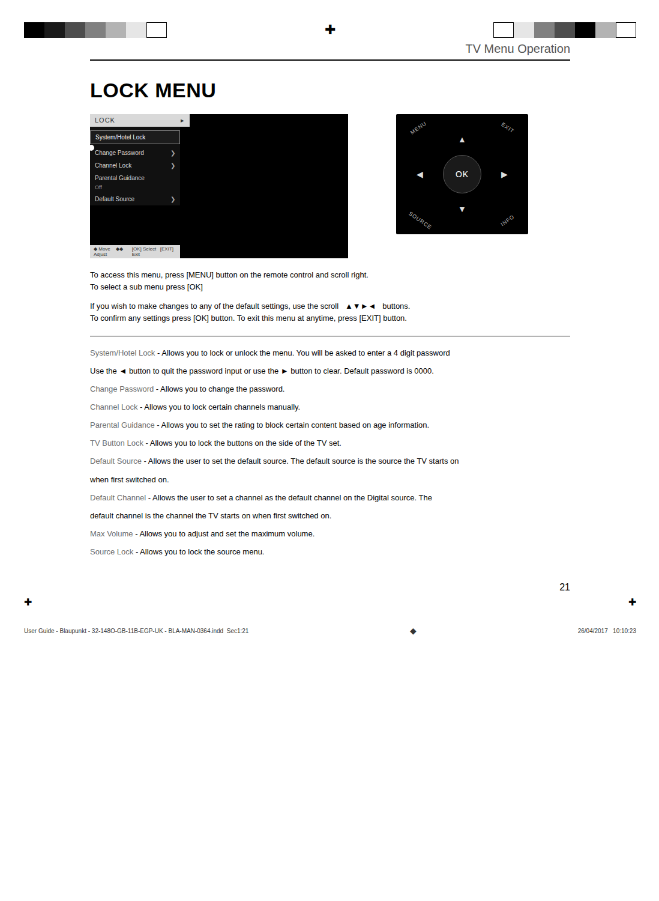✚
TV Menu Operation
LOCK MENU
LOCK▸
System/Hotel Lock
Change Password❯
Channel Lock❯
Parental Guidance
Off
Default Source❯
◆ Move ◆◆ Adjust [OK] Select [EXIT] Exit
MENU EXIT SOURCE INFO ▲ ▼ ◀ ▶
OK
To access this menu, press [MENU] button on the remote control and scroll right.
To select a sub menu press [OK]
If you wish to make changes to any of the default settings, use the scroll ▲▼►◄ buttons.
To confirm any settings press [OK] button. To exit this menu at anytime, press [EXIT] button.
System/Hotel Lock - Allows you to lock or unlock the menu. You will be asked to enter a 4 digit password
Use the ◄ button to quit the password input or use the ► button to clear. Default password is 0000.
Change Password - Allows you to change the password.
Channel Lock - Allows you to lock certain channels manually.
Parental Guidance - Allows you to set the rating to block certain content based on age information.
TV Button Lock - Allows you to lock the buttons on the side of the TV set.
Default Source - Allows the user to set the default source. The default source is the source the TV starts on
when first switched on.
Default Channel - Allows the user to set a channel as the default channel on the Digital source. The
default channel is the channel the TV starts on when first switched on.
Max Volume - Allows you to adjust and set the maximum volume.
Source Lock - Allows you to lock the source menu.
21
✚ ✚
User Guide - Blaupunkt - 32-148O-GB-11B-EGP-UK - BLA-MAN-0364.indd Sec1:21 ◆ 26/04/2017 10:10:23